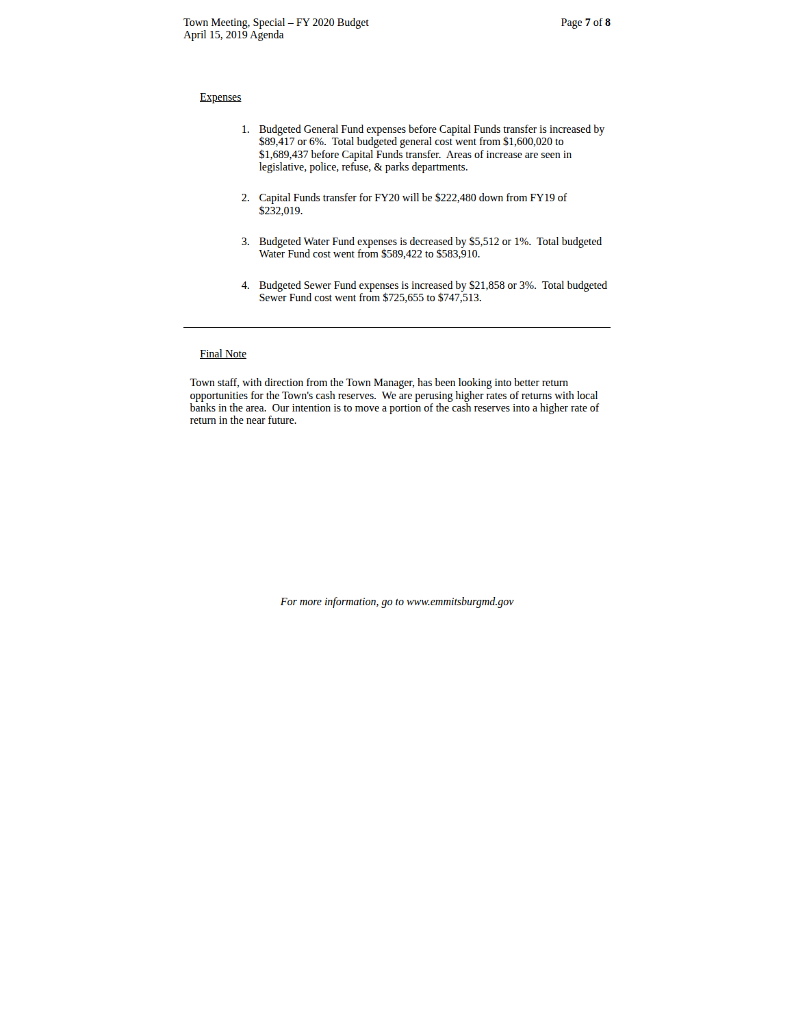Town Meeting, Special – FY 2020 Budget
April 15, 2019 Agenda
Page 7 of 8
Expenses
Budgeted General Fund expenses before Capital Funds transfer is increased by $89,417 or 6%. Total budgeted general cost went from $1,600,020 to $1,689,437 before Capital Funds transfer. Areas of increase are seen in legislative, police, refuse, & parks departments.
Capital Funds transfer for FY20 will be $222,480 down from FY19 of $232,019.
Budgeted Water Fund expenses is decreased by $5,512 or 1%. Total budgeted Water Fund cost went from $589,422 to $583,910.
Budgeted Sewer Fund expenses is increased by $21,858 or 3%. Total budgeted Sewer Fund cost went from $725,655 to $747,513.
Final Note
Town staff, with direction from the Town Manager, has been looking into better return opportunities for the Town's cash reserves. We are perusing higher rates of returns with local banks in the area. Our intention is to move a portion of the cash reserves into a higher rate of return in the near future.
For more information, go to www.emmitsburgmd.gov